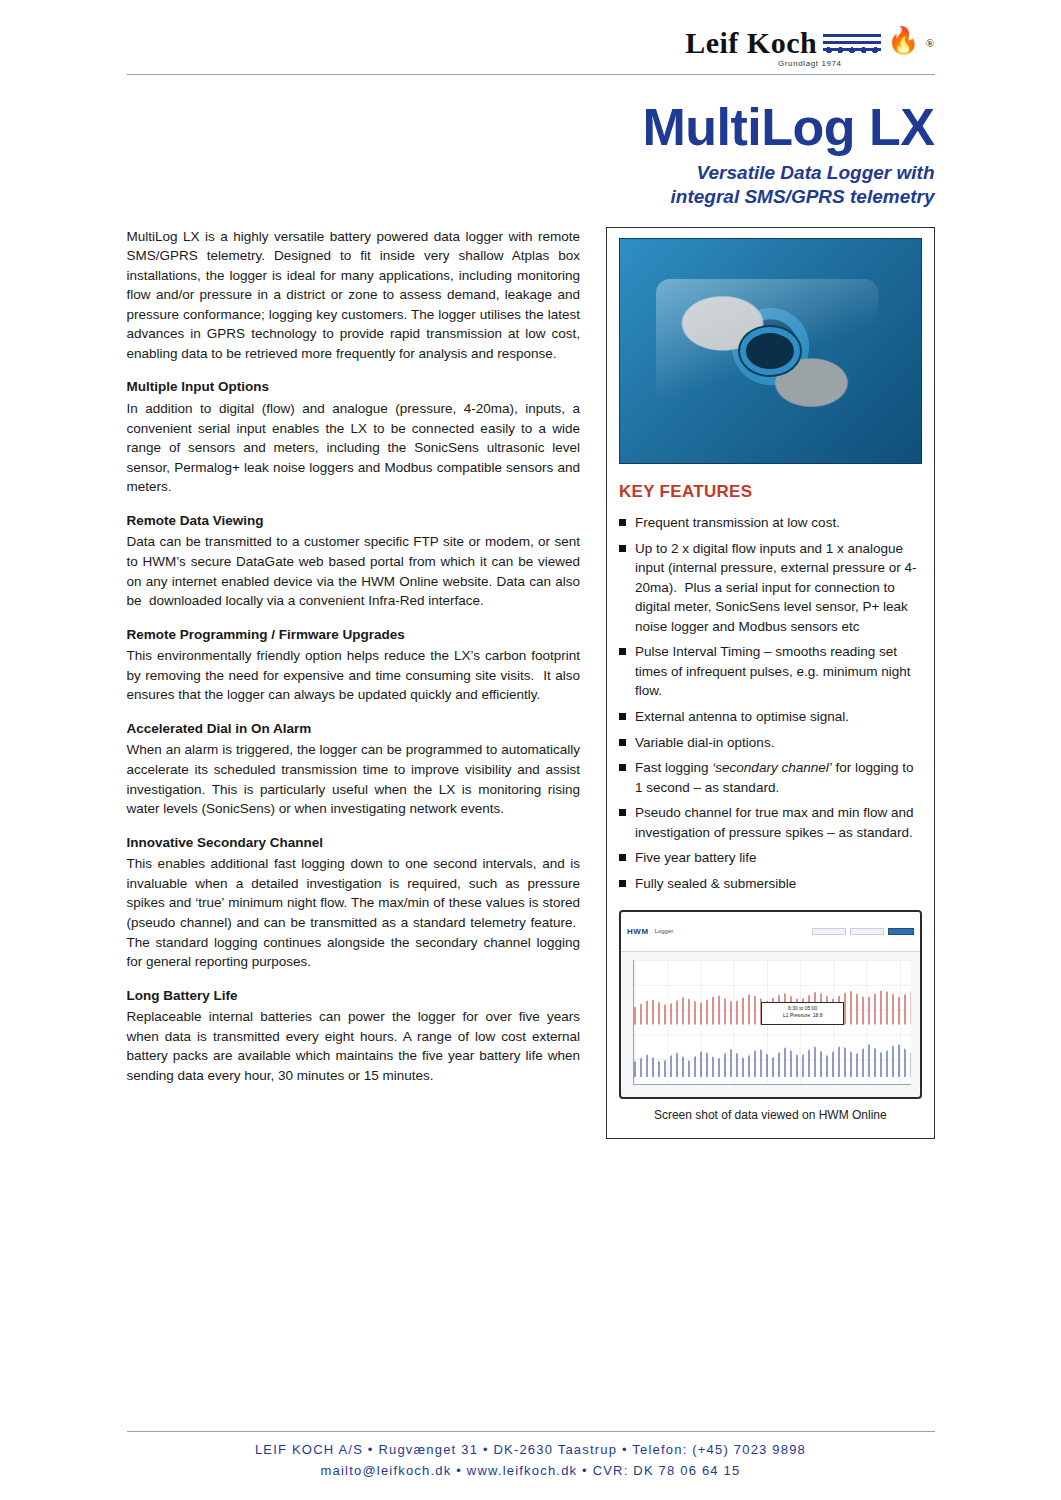Leif Koch 🔥 ®
Grundlagt 1974
MultiLog LX
Versatile Data Logger with
integral SMS/GPRS telemetry
MultiLog LX is a highly versatile battery powered data logger with remote SMS/GPRS telemetry. Designed to fit inside very shallow Atplas box installations, the logger is ideal for many applications, including monitoring flow and/or pressure in a district or zone to assess demand, leakage and pressure conformance; logging key customers. The logger utilises the latest advances in GPRS technology to provide rapid transmission at low cost, enabling data to be retrieved more frequently for analysis and response.
Multiple Input Options
In addition to digital (flow) and analogue (pressure, 4-20ma), inputs, a convenient serial input enables the LX to be connected easily to a wide range of sensors and meters, including the SonicSens ultrasonic level sensor, Permalog+ leak noise loggers and Modbus compatible sensors and meters.
Remote Data Viewing
Data can be transmitted to a customer specific FTP site or modem, or sent to HWM’s secure DataGate web based portal from which it can be viewed on any internet enabled device via the HWM Online website. Data can also be downloaded locally via a convenient Infra-Red interface.
Remote Programming / Firmware Upgrades
This environmentally friendly option helps reduce the LX’s carbon footprint by removing the need for expensive and time consuming site visits. It also ensures that the logger can always be updated quickly and efficiently.
Accelerated Dial in On Alarm
When an alarm is triggered, the logger can be programmed to automatically accelerate its scheduled transmission time to improve visibility and assist investigation. This is particularly useful when the LX is monitoring rising water levels (SonicSens) or when investigating network events.
Innovative Secondary Channel
This enables additional fast logging down to one second intervals, and is invaluable when a detailed investigation is required, such as pressure spikes and ‘true’ minimum night flow. The max/min of these values is stored (pseudo channel) and can be transmitted as a standard telemetry feature. The standard logging continues alongside the secondary channel logging for general reporting purposes.
Long Battery Life
Replaceable internal batteries can power the logger for over five years when data is transmitted every eight hours. A range of low cost external battery packs are available which maintains the five year battery life when sending data every hour, 30 minutes or 15 minutes.
KEY FEATURES
Frequent transmission at low cost.
Up to 2 x digital flow inputs and 1 x analogue input (internal pressure, external pressure or 4-20ma). Plus a serial input for connection to digital meter, SonicSens level sensor, P+ leak noise logger and Modbus sensors etc
Pulse Interval Timing – smooths reading set times of infrequent pulses, e.g. minimum night flow.
External antenna to optimise signal.
Variable dial-in options.
Fast logging ‘secondary channel’ for logging to 1 second – as standard.
Pseudo channel for true max and min flow and investigation of pressure spikes – as standard.
Five year battery life
Fully sealed & submersible
HWM Logger
6:30 to 05:00
L1 Pressure: 18.8
Screen shot of data viewed on HWM Online
LEIF KOCH A/S • Rugvænget 31 • DK-2630 Taastrup • Telefon: (+45) 7023 9898
mailto@leifkoch.dk • www.leifkoch.dk • CVR: DK 78 06 64 15